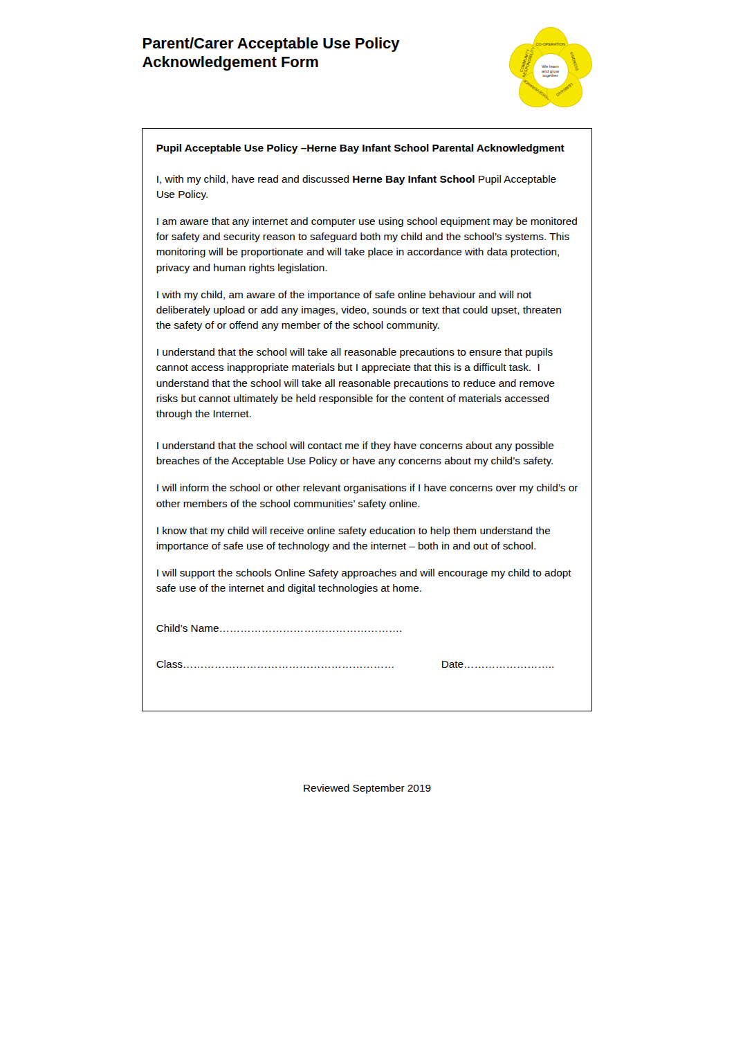Parent/Carer Acceptable Use Policy Acknowledgement Form
CO-OPERATION
KINDNESS
COMMUNITY
RESPONSIBILITY
PERSEVERANCE
LEARNING
We learn
and grow
together
Pupil Acceptable Use Policy –Herne Bay Infant School Parental Acknowledgment
I, with my child, have read and discussed Herne Bay Infant School Pupil Acceptable Use Policy.
I am aware that any internet and computer use using school equipment may be monitored for safety and security reason to safeguard both my child and the school’s systems. This monitoring will be proportionate and will take place in accordance with data protection, privacy and human rights legislation.
I with my child, am aware of the importance of safe online behaviour and will not deliberately upload or add any images, video, sounds or text that could upset, threaten the safety of or offend any member of the school community.
I understand that the school will take all reasonable precautions to ensure that pupils cannot access inappropriate materials but I appreciate that this is a difficult task. I understand that the school will take all reasonable precautions to reduce and remove risks but cannot ultimately be held responsible for the content of materials accessed through the Internet.
I understand that the school will contact me if they have concerns about any possible breaches of the Acceptable Use Policy or have any concerns about my child’s safety.
I will inform the school or other relevant organisations if I have concerns over my child’s or other members of the school communities’ safety online.
I know that my child will receive online safety education to help them understand the importance of safe use of technology and the internet – both in and out of school.
I will support the schools Online Safety approaches and will encourage my child to adopt safe use of the internet and digital technologies at home.
Child’s Name…………………………………………….
Class……………………………………………………
Date……………………..
Reviewed September 2019